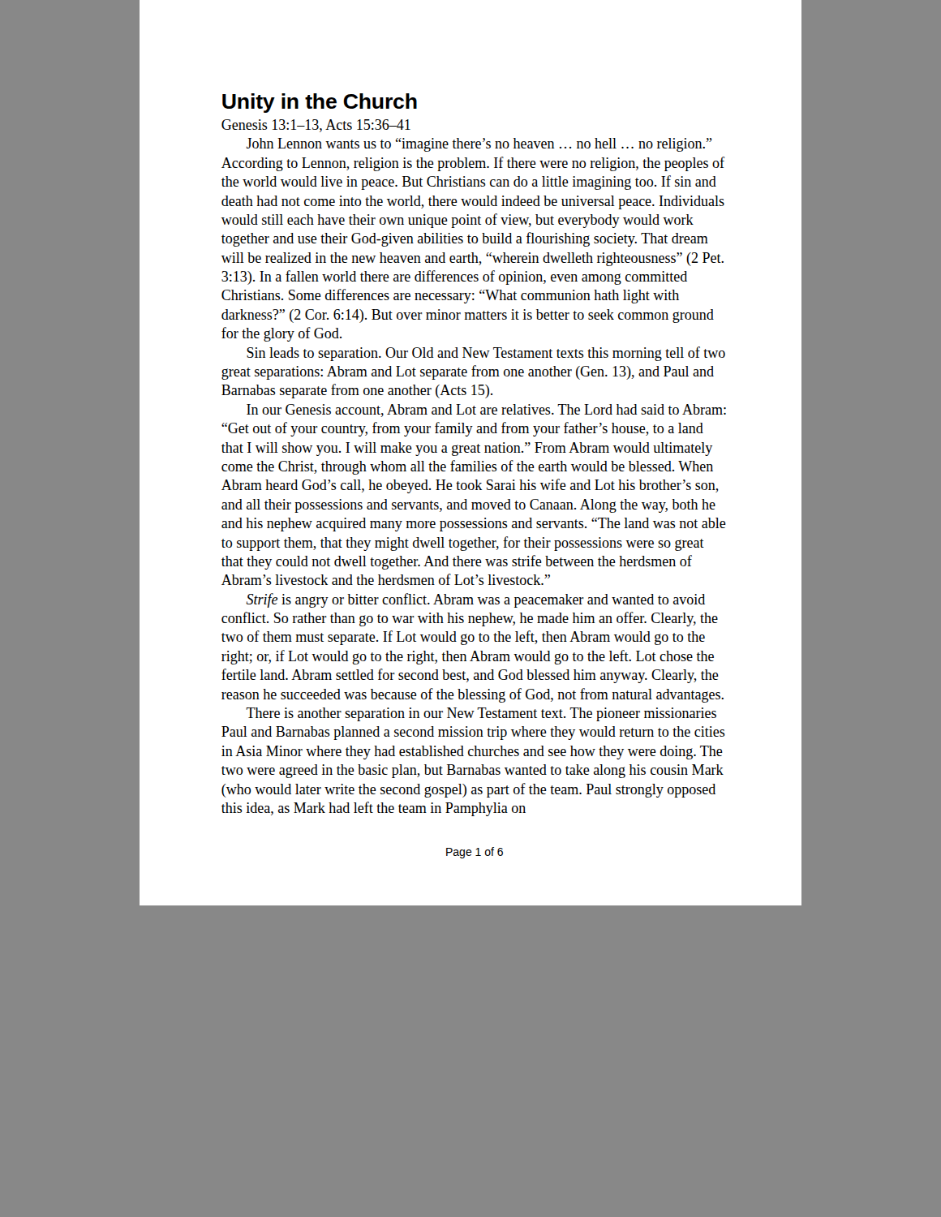Unity in the Church
Genesis 13:1–13, Acts 15:36–41
John Lennon wants us to “imagine there’s no heaven … no hell … no religion.” According to Lennon, religion is the problem. If there were no religion, the peoples of the world would live in peace. But Christians can do a little imagining too. If sin and death had not come into the world, there would indeed be universal peace. Individuals would still each have their own unique point of view, but everybody would work together and use their God-given abilities to build a flourishing society. That dream will be realized in the new heaven and earth, “wherein dwelleth righteousness” (2 Pet. 3:13). In a fallen world there are differences of opinion, even among committed Christians. Some differences are necessary: “What communion hath light with darkness?” (2 Cor. 6:14). But over minor matters it is better to seek common ground for the glory of God.
Sin leads to separation. Our Old and New Testament texts this morning tell of two great separations: Abram and Lot separate from one another (Gen. 13), and Paul and Barnabas separate from one another (Acts 15).
In our Genesis account, Abram and Lot are relatives. The Lord had said to Abram: “Get out of your country, from your family and from your father’s house, to a land that I will show you. I will make you a great nation.” From Abram would ultimately come the Christ, through whom all the families of the earth would be blessed. When Abram heard God’s call, he obeyed. He took Sarai his wife and Lot his brother’s son, and all their possessions and servants, and moved to Canaan. Along the way, both he and his nephew acquired many more possessions and servants. “The land was not able to support them, that they might dwell together, for their possessions were so great that they could not dwell together. And there was strife between the herdsmen of Abram’s livestock and the herdsmen of Lot’s livestock.”
Strife is angry or bitter conflict. Abram was a peacemaker and wanted to avoid conflict. So rather than go to war with his nephew, he made him an offer. Clearly, the two of them must separate. If Lot would go to the left, then Abram would go to the right; or, if Lot would go to the right, then Abram would go to the left. Lot chose the fertile land. Abram settled for second best, and God blessed him anyway. Clearly, the reason he succeeded was because of the blessing of God, not from natural advantages.
There is another separation in our New Testament text. The pioneer missionaries Paul and Barnabas planned a second mission trip where they would return to the cities in Asia Minor where they had established churches and see how they were doing. The two were agreed in the basic plan, but Barnabas wanted to take along his cousin Mark (who would later write the second gospel) as part of the team. Paul strongly opposed this idea, as Mark had left the team in Pamphylia on
Page 1 of 6